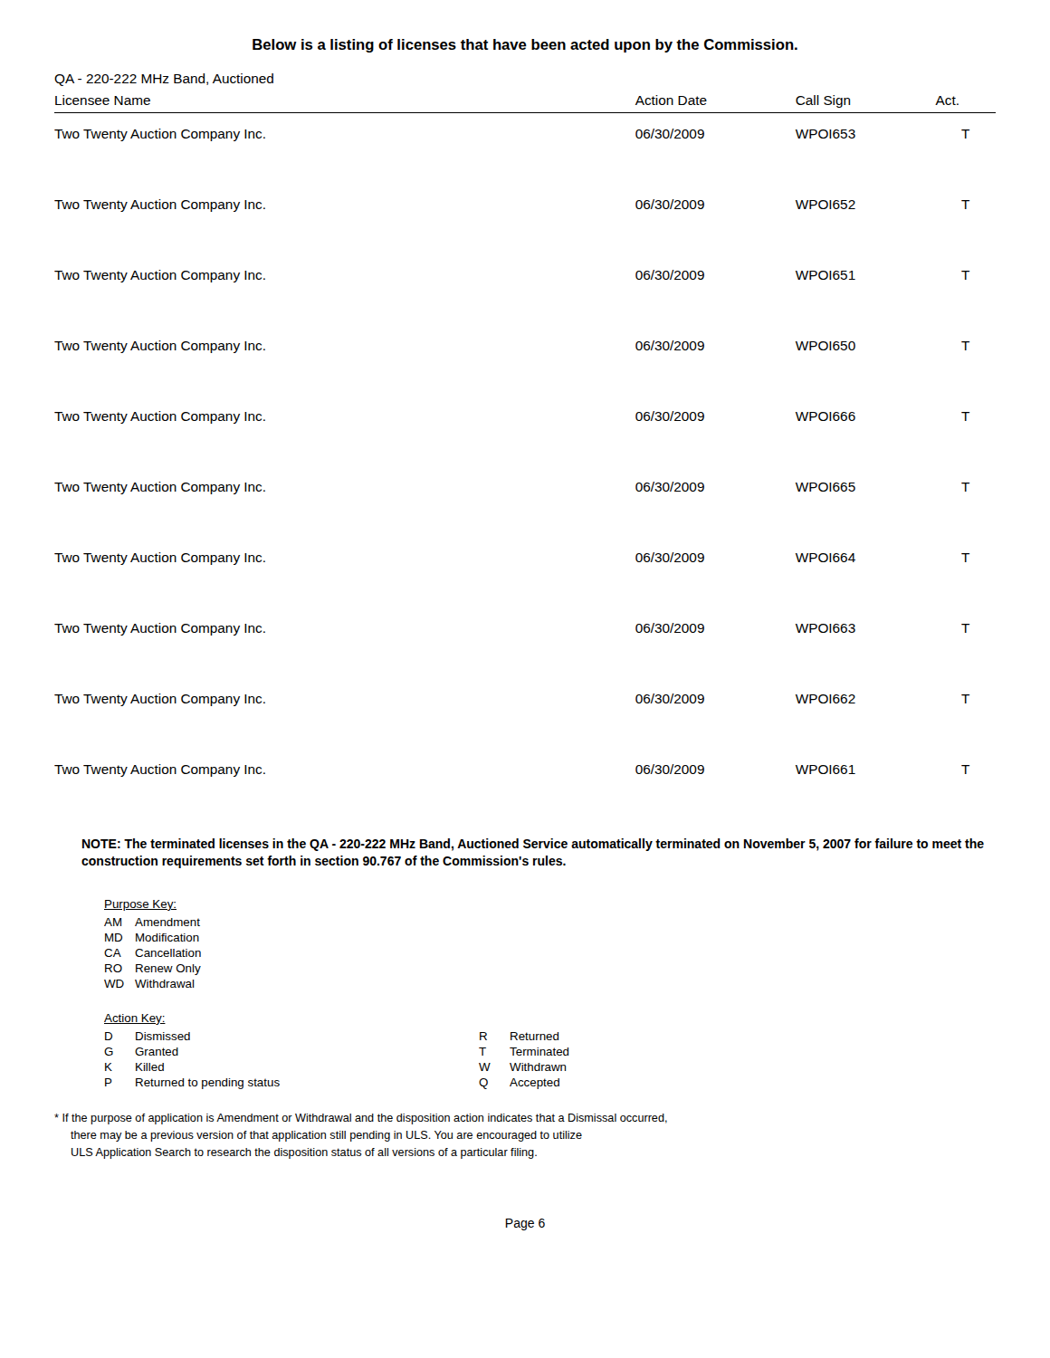Below is a listing of licenses that have been acted upon by the Commission.
QA - 220-222 MHz Band, Auctioned
| Licensee Name | Action Date | Call Sign | Act. |
| --- | --- | --- | --- |
| Two Twenty Auction Company Inc. | 06/30/2009 | WPOI653 | T |
| Two Twenty Auction Company Inc. | 06/30/2009 | WPOI652 | T |
| Two Twenty Auction Company Inc. | 06/30/2009 | WPOI651 | T |
| Two Twenty Auction Company Inc. | 06/30/2009 | WPOI650 | T |
| Two Twenty Auction Company Inc. | 06/30/2009 | WPOI666 | T |
| Two Twenty Auction Company Inc. | 06/30/2009 | WPOI665 | T |
| Two Twenty Auction Company Inc. | 06/30/2009 | WPOI664 | T |
| Two Twenty Auction Company Inc. | 06/30/2009 | WPOI663 | T |
| Two Twenty Auction Company Inc. | 06/30/2009 | WPOI662 | T |
| Two Twenty Auction Company Inc. | 06/30/2009 | WPOI661 | T |
NOTE: The terminated licenses in the QA - 220-222 MHz Band, Auctioned Service automatically terminated on November 5, 2007 for failure to meet the construction requirements set forth in section 90.767 of the Commission's rules.
Purpose Key:
| AM | Amendment |
| MD | Modification |
| CA | Cancellation |
| RO | Renew Only |
| WD | Withdrawal |
Action Key:
| D | Dismissed | R | Returned |
| G | Granted | T | Terminated |
| K | Killed | W | Withdrawn |
| P | Returned to pending status | Q | Accepted |
* If the purpose of application is Amendment or Withdrawal and the disposition action indicates that a Dismissal occurred, there may be a previous version of that application still pending in ULS. You are encouraged to utilize ULS Application Search to research the disposition status of all versions of a particular filing.
Page 6